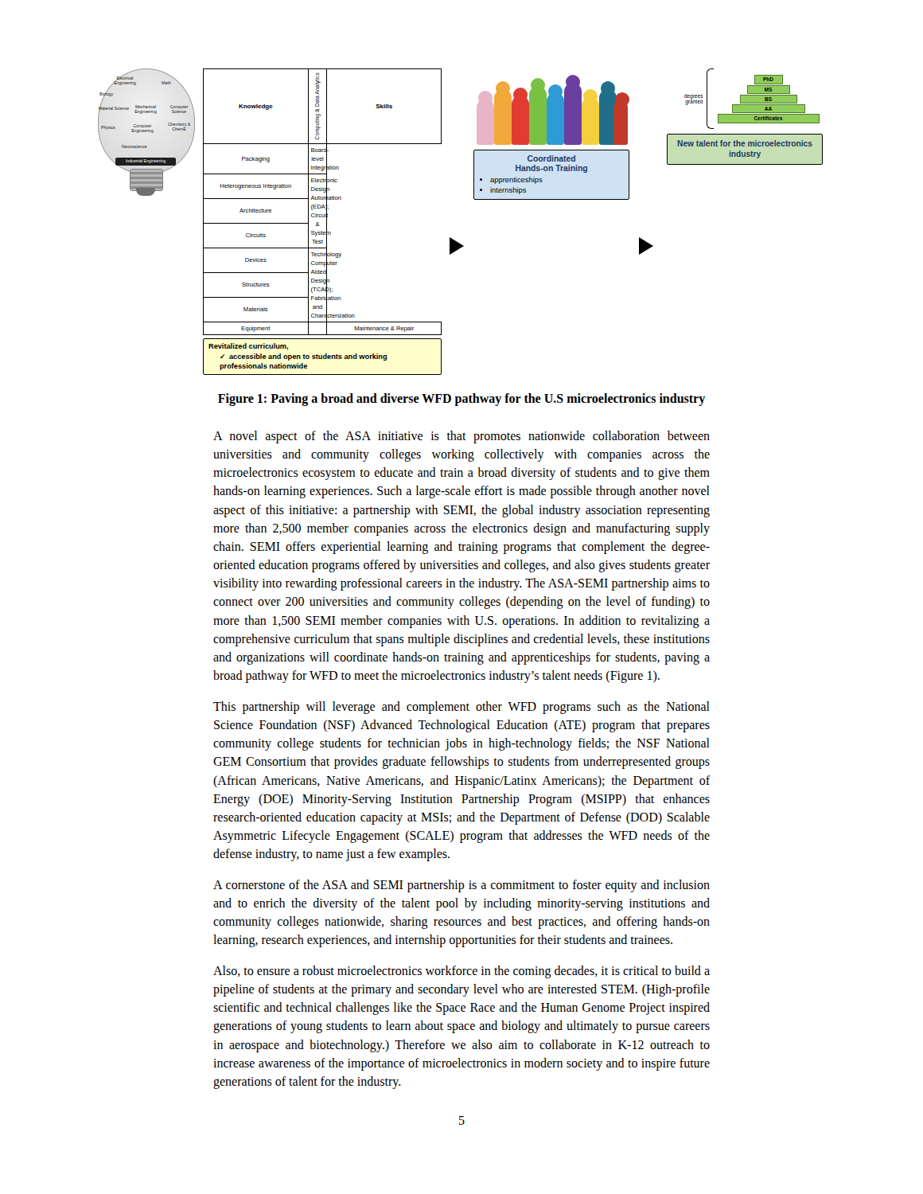Electrical Engineering
Math
Biology
Material Science
Mechanical Engineering
Computer Science
Physics
Computer Engineering
Chemistry & ChemE
Neuroscience
Industrial Engineering
| Knowledge | Computing & Data Analytics | Skills |
| --- | --- | --- |
| Packaging | Board-level integration |
| Heterogeneous Integration | Electronic Design Automation (EDA); Circuit & System Test |
| Architecture |
| Circuits |
| Devices | Technology Computer Aided Design (TCAD); Fabrication and Characterization |
| Structures |
| Materials |
| Equipment | | Maintenance & Repair |
Revitalized curriculum,
accessible and open to students and working professionals nationwide
Coordinated
Hands-on Training
apprenticeships
internships
degrees
granted
PhD
MS
BS
AA
Certificates
New talent for the microelectronics industry
Figure 1: Paving a broad and diverse WFD pathway for the U.S microelectronics industry
A novel aspect of the ASA initiative is that promotes nationwide collaboration between universities and community colleges working collectively with companies across the microelectronics ecosystem to educate and train a broad diversity of students and to give them hands-on learning experiences. Such a large-scale effort is made possible through another novel aspect of this initiative: a partnership with SEMI, the global industry association representing more than 2,500 member companies across the electronics design and manufacturing supply chain. SEMI offers experiential learning and training programs that complement the degree-oriented education programs offered by universities and colleges, and also gives students greater visibility into rewarding professional careers in the industry. The ASA-SEMI partnership aims to connect over 200 universities and community colleges (depending on the level of funding) to more than 1,500 SEMI member companies with U.S. operations. In addition to revitalizing a comprehensive curriculum that spans multiple disciplines and credential levels, these institutions and organizations will coordinate hands-on training and apprenticeships for students, paving a broad pathway for WFD to meet the microelectronics industry’s talent needs (Figure 1).
This partnership will leverage and complement other WFD programs such as the National Science Foundation (NSF) Advanced Technological Education (ATE) program that prepares community college students for technician jobs in high-technology fields; the NSF National GEM Consortium that provides graduate fellowships to students from underrepresented groups (African Americans, Native Americans, and Hispanic/Latinx Americans); the Department of Energy (DOE) Minority-Serving Institution Partnership Program (MSIPP) that enhances research-oriented education capacity at MSIs; and the Department of Defense (DOD) Scalable Asymmetric Lifecycle Engagement (SCALE) program that addresses the WFD needs of the defense industry, to name just a few examples.
A cornerstone of the ASA and SEMI partnership is a commitment to foster equity and inclusion and to enrich the diversity of the talent pool by including minority-serving institutions and community colleges nationwide, sharing resources and best practices, and offering hands-on learning, research experiences, and internship opportunities for their students and trainees.
Also, to ensure a robust microelectronics workforce in the coming decades, it is critical to build a pipeline of students at the primary and secondary level who are interested STEM. (High-profile scientific and technical challenges like the Space Race and the Human Genome Project inspired generations of young students to learn about space and biology and ultimately to pursue careers in aerospace and biotechnology.) Therefore we also aim to collaborate in K-12 outreach to increase awareness of the importance of microelectronics in modern society and to inspire future generations of talent for the industry.
5